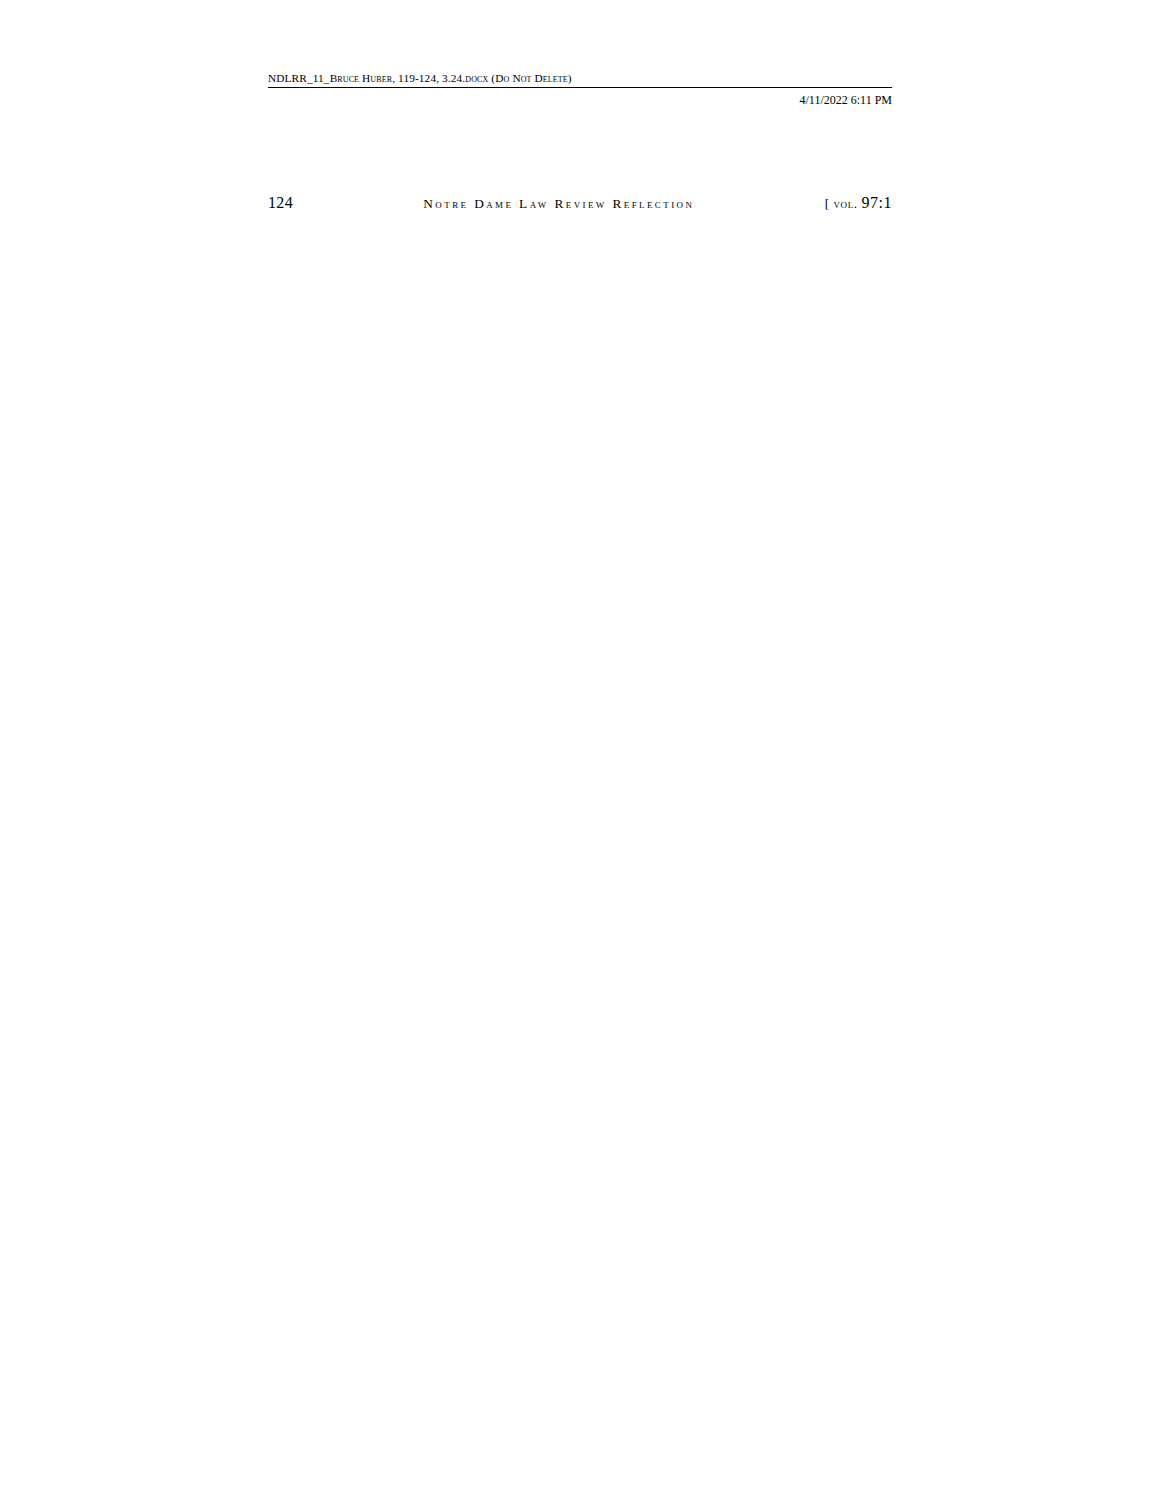NDLRR_11_Bruce Huber, 119-124, 3.24.docx (Do Not Delete)
4/11/2022 6:11 PM
124 Notre Dame Law Review Reflection [ vol. 97:1